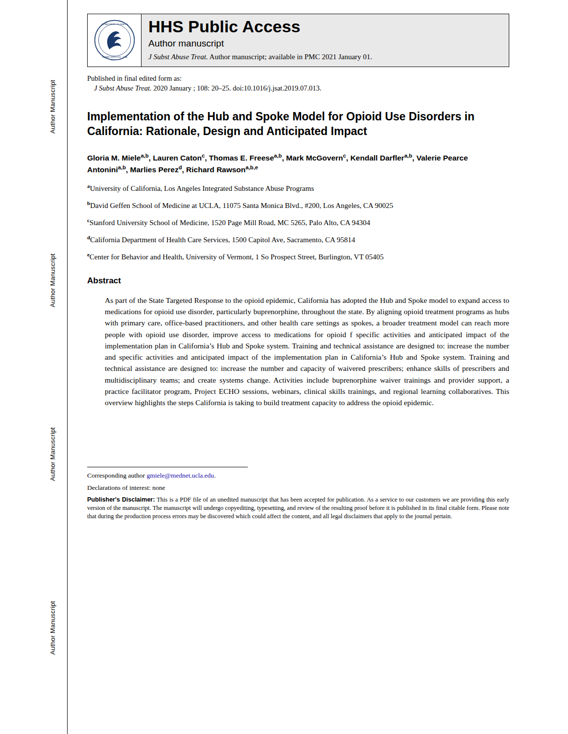Author Manuscript Author Manuscript Author Manuscript Author Manuscript
DEPARTMENT OF HEALTH HUMAN SERVICES · USA
HHS Public Access
Author manuscript
J Subst Abuse Treat. Author manuscript; available in PMC 2021 January 01.
Published in final edited form as:
J Subst Abuse Treat. 2020 January ; 108: 20–25. doi:10.1016/j.jsat.2019.07.013.
Implementation of the Hub and Spoke Model for Opioid Use Disorders in California: Rationale, Design and Anticipated Impact
Gloria M. Mielea,b, Lauren Catonc, Thomas E. Freesea,b, Mark McGovernc, Kendall Darflera,b, Valerie Pearce Antoninia,b, Marlies Perezd, Richard Rawsona,b,e
aUniversity of California, Los Angeles Integrated Substance Abuse Programs
bDavid Geffen School of Medicine at UCLA, 11075 Santa Monica Blvd., #200, Los Angeles, CA 90025
cStanford University School of Medicine, 1520 Page Mill Road, MC 5265, Palo Alto, CA 94304
dCalifornia Department of Health Care Services, 1500 Capitol Ave, Sacramento, CA 95814
eCenter for Behavior and Health, University of Vermont, 1 So Prospect Street, Burlington, VT 05405
Abstract
As part of the State Targeted Response to the opioid epidemic, California has adopted the Hub and Spoke model to expand access to medications for opioid use disorder, particularly buprenorphine, throughout the state. By aligning opioid treatment programs as hubs with primary care, office-based practitioners, and other health care settings as spokes, a broader treatment model can reach more people with opioid use disorder, improve access to medications for opioid f specific activities and anticipated impact of the implementation plan in California’s Hub and Spoke system. Training and technical assistance are designed to: increase the number and specific activities and anticipated impact of the implementation plan in California’s Hub and Spoke system. Training and technical assistance are designed to: increase the number and capacity of waivered prescribers; enhance skills of prescribers and multidisciplinary teams; and create systems change. Activities include buprenorphine waiver trainings and provider support, a practice facilitator program, Project ECHO sessions, webinars, clinical skills trainings, and regional learning collaboratives. This overview highlights the steps California is taking to build treatment capacity to address the opioid epidemic.
Corresponding author gmiele@mednet.ucla.edu.
Declarations of interest: none
Publisher's Disclaimer: This is a PDF file of an unedited manuscript that has been accepted for publication. As a service to our customers we are providing this early version of the manuscript. The manuscript will undergo copyediting, typesetting, and review of the resulting proof before it is published in its final citable form. Please note that during the production process errors may be discovered which could affect the content, and all legal disclaimers that apply to the journal pertain.